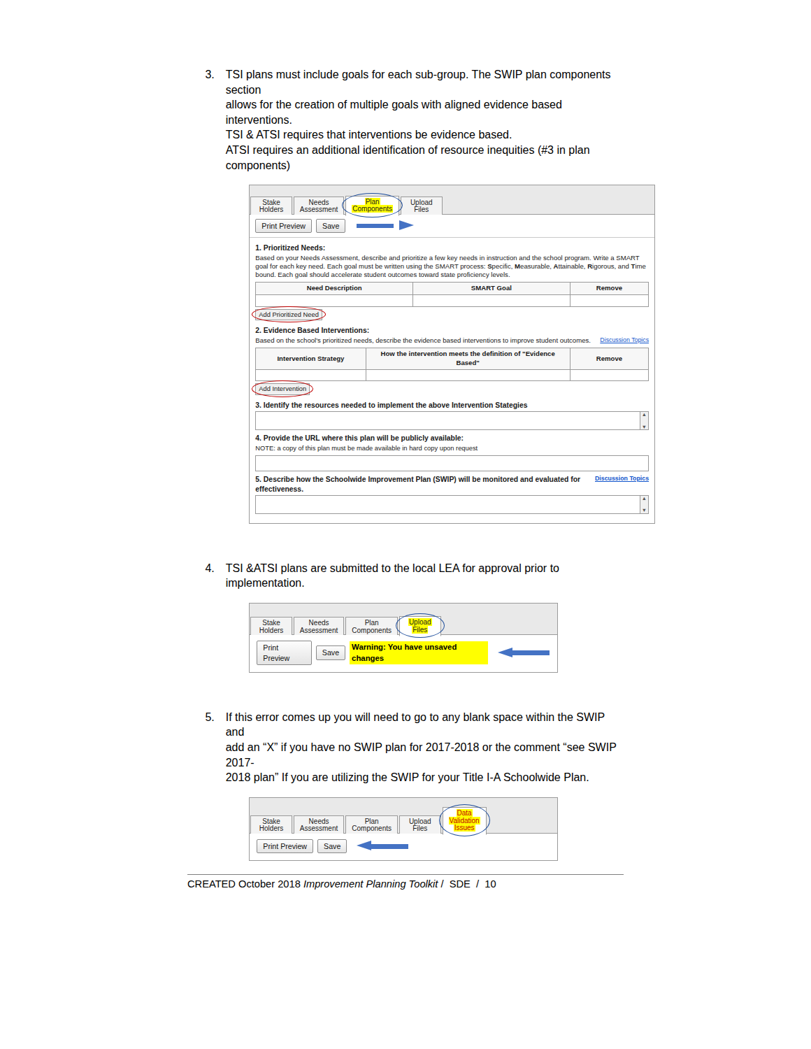TSI plans must include goals for each sub-group. The SWIP plan components section allows for the creation of multiple goals with aligned evidence based interventions. TSI & ATSI requires that interventions be evidence based. ATSI requires an additional identification of resource inequities (#3 in plan components)
Stake
Holders
Needs
Assessment
Plan
Components
Upload
Files
Print Preview Save
1. Prioritized Needs:
Based on your Needs Assessment, describe and prioritize a few key needs in instruction and the school program. Write a SMART goal for each key need. Each goal must be written using the SMART process: Specific, Measurable, Attainable, Rigorous, and Time bound. Each goal should accelerate student outcomes toward state proficiency levels.
| Need Description | SMART Goal | Remove |
| --- | --- | --- |
Add Prioritized Need
2. Evidence Based Interventions:
Discussion Topics Based on the school's prioritized needs, describe the evidence based interventions to improve student outcomes.
| Intervention Strategy | How the intervention meets the definition of "Evidence Based" | Remove |
| --- | --- | --- |
Add Intervention
3. Identify the resources needed to implement the above Intervention Stategies
▲▼
4. Provide the URL where this plan will be publicly available:
NOTE: a copy of this plan must be made available in hard copy upon request
Discussion Topics 5. Describe how the Schoolwide Improvement Plan (SWIP) will be monitored and evaluated for effectiveness.
▲▼
TSI &ATSI plans are submitted to the local LEA for approval prior to implementation.
Stake
Holders
Needs
Assessment
Plan
Components
Upload
Files
Print Preview Save Warning: You have unsaved changes
If this error comes up you will need to go to any blank space within the SWIP and add an “X” if you have no SWIP plan for 2017-2018 or the comment “see SWIP 2017- 2018 plan” If you are utilizing the SWIP for your Title I-A Schoolwide Plan.
Stake
Holders
Needs
Assessment
Plan
Components
Upload
Files
Data
Validation
Issues
Print Preview Save
CREATED October 2018 Improvement Planning Toolkit / SDE / 10